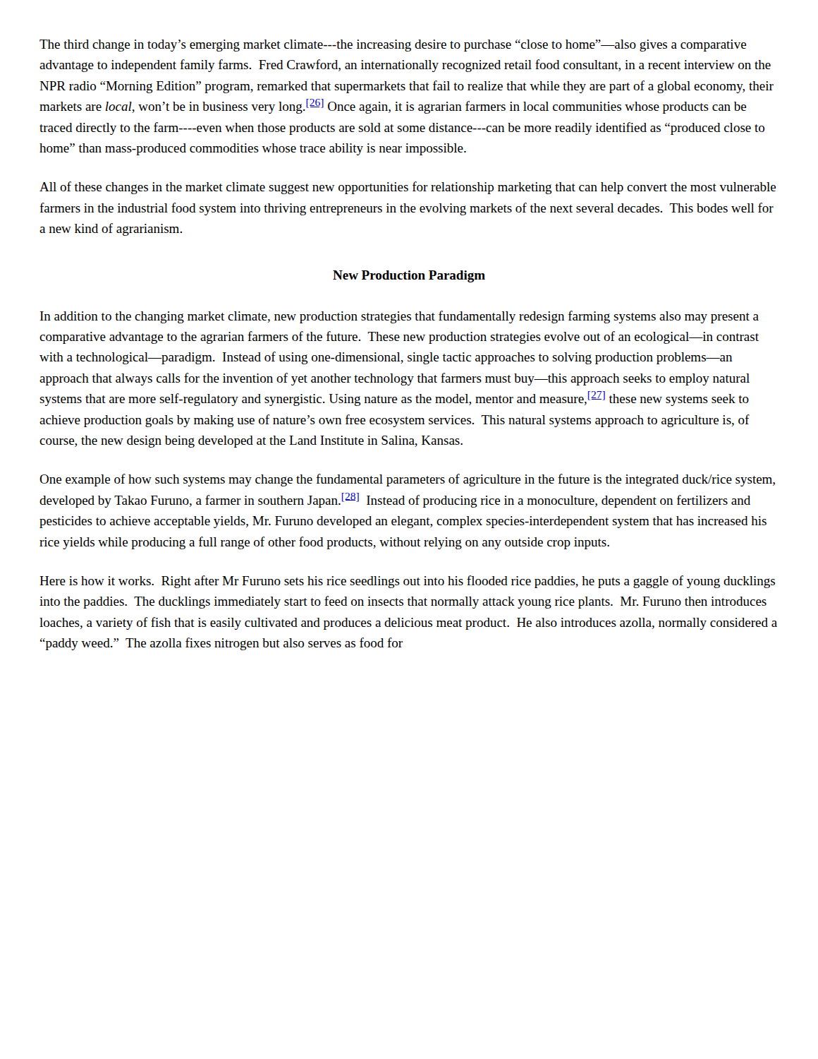The third change in today’s emerging market climate---the increasing desire to purchase “close to home”—also gives a comparative advantage to independent family farms. Fred Crawford, an internationally recognized retail food consultant, in a recent interview on the NPR radio “Morning Edition” program, remarked that supermarkets that fail to realize that while they are part of a global economy, their markets are local, won’t be in business very long.[26] Once again, it is agrarian farmers in local communities whose products can be traced directly to the farm----even when those products are sold at some distance---can be more readily identified as “produced close to home” than mass-produced commodities whose trace ability is near impossible.
All of these changes in the market climate suggest new opportunities for relationship marketing that can help convert the most vulnerable farmers in the industrial food system into thriving entrepreneurs in the evolving markets of the next several decades. This bodes well for a new kind of agrarianism.
New Production Paradigm
In addition to the changing market climate, new production strategies that fundamentally redesign farming systems also may present a comparative advantage to the agrarian farmers of the future. These new production strategies evolve out of an ecological—in contrast with a technological—paradigm. Instead of using one-dimensional, single tactic approaches to solving production problems—an approach that always calls for the invention of yet another technology that farmers must buy—this approach seeks to employ natural systems that are more self-regulatory and synergistic. Using nature as the model, mentor and measure,[27] these new systems seek to achieve production goals by making use of nature’s own free ecosystem services. This natural systems approach to agriculture is, of course, the new design being developed at the Land Institute in Salina, Kansas.
One example of how such systems may change the fundamental parameters of agriculture in the future is the integrated duck/rice system, developed by Takao Furuno, a farmer in southern Japan.[28] Instead of producing rice in a monoculture, dependent on fertilizers and pesticides to achieve acceptable yields, Mr. Furuno developed an elegant, complex species-interdependent system that has increased his rice yields while producing a full range of other food products, without relying on any outside crop inputs.
Here is how it works. Right after Mr Furuno sets his rice seedlings out into his flooded rice paddies, he puts a gaggle of young ducklings into the paddies. The ducklings immediately start to feed on insects that normally attack young rice plants. Mr. Furuno then introduces loaches, a variety of fish that is easily cultivated and produces a delicious meat product. He also introduces azolla, normally considered a “paddy weed.” The azolla fixes nitrogen but also serves as food for